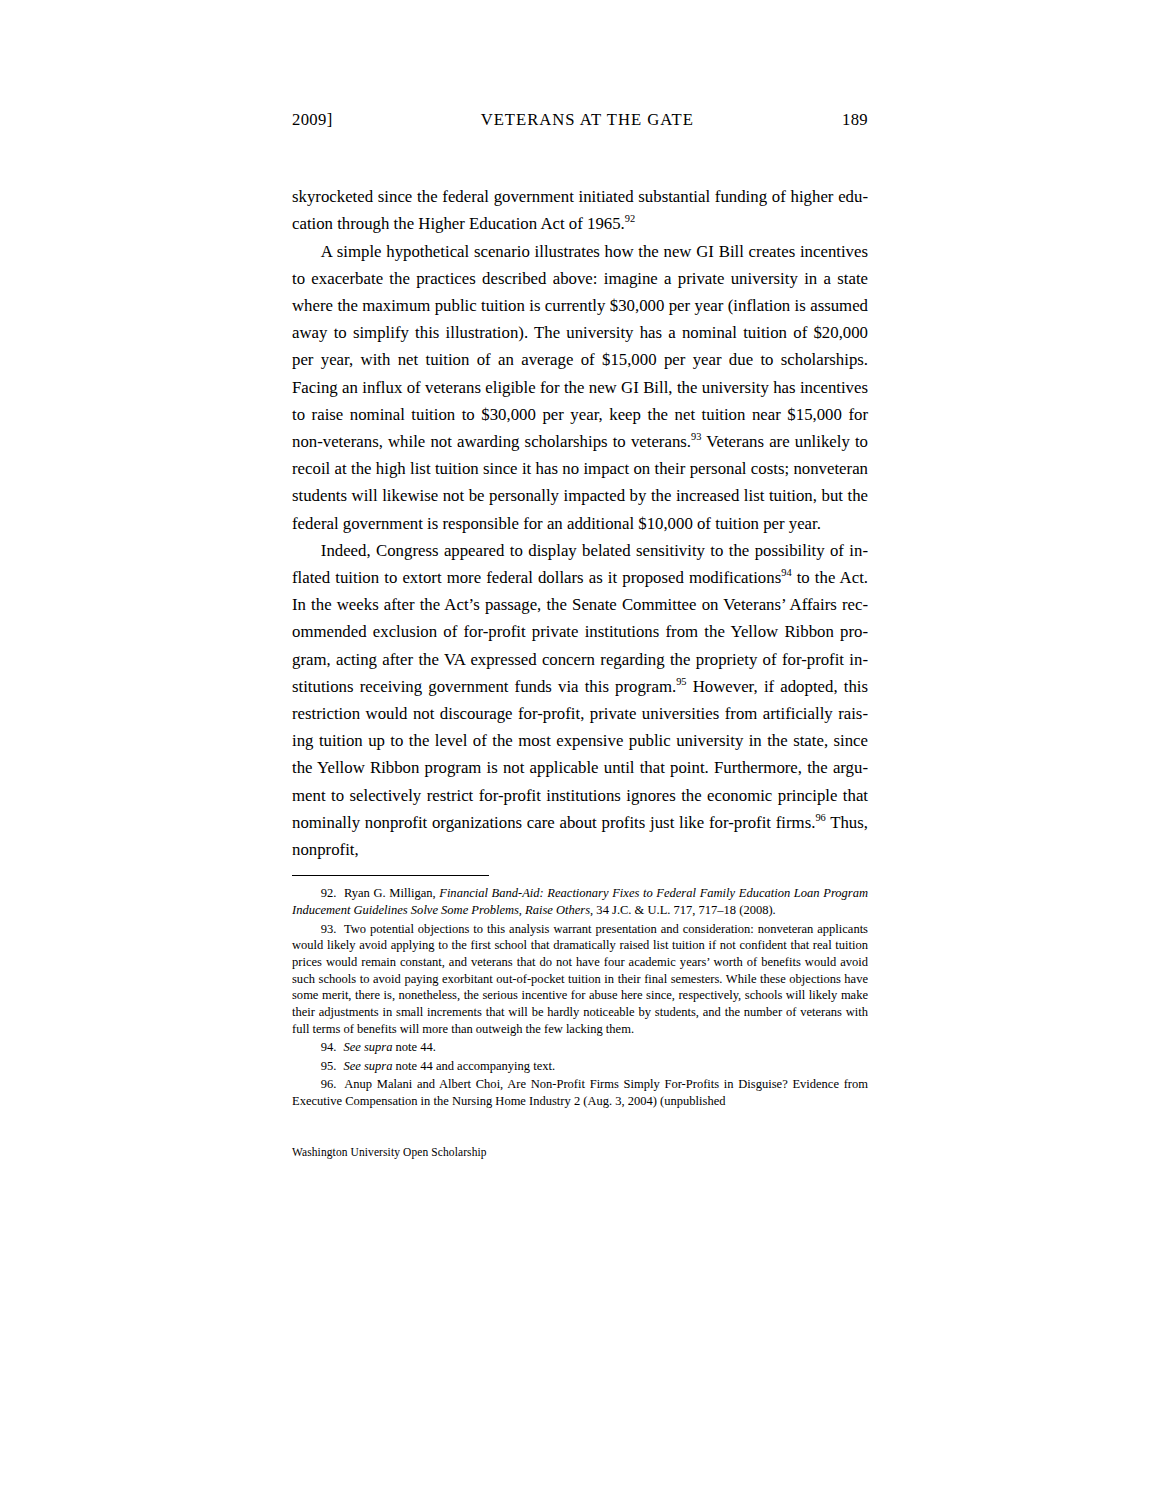2009] VETERANS AT THE GATE 189
skyrocketed since the federal government initiated substantial funding of higher education through the Higher Education Act of 1965.92
A simple hypothetical scenario illustrates how the new GI Bill creates incentives to exacerbate the practices described above: imagine a private university in a state where the maximum public tuition is currently $30,000 per year (inflation is assumed away to simplify this illustration). The university has a nominal tuition of $20,000 per year, with net tuition of an average of $15,000 per year due to scholarships. Facing an influx of veterans eligible for the new GI Bill, the university has incentives to raise nominal tuition to $30,000 per year, keep the net tuition near $15,000 for non-veterans, while not awarding scholarships to veterans.93 Veterans are unlikely to recoil at the high list tuition since it has no impact on their personal costs; nonveteran students will likewise not be personally impacted by the increased list tuition, but the federal government is responsible for an additional $10,000 of tuition per year.
Indeed, Congress appeared to display belated sensitivity to the possibility of inflated tuition to extort more federal dollars as it proposed modifications94 to the Act. In the weeks after the Act’s passage, the Senate Committee on Veterans’ Affairs recommended exclusion of for-profit private institutions from the Yellow Ribbon program, acting after the VA expressed concern regarding the propriety of for-profit institutions receiving government funds via this program.95 However, if adopted, this restriction would not discourage for-profit, private universities from artificially raising tuition up to the level of the most expensive public university in the state, since the Yellow Ribbon program is not applicable until that point. Furthermore, the argument to selectively restrict for-profit institutions ignores the economic principle that nominally nonprofit organizations care about profits just like for-profit firms.96 Thus, nonprofit,
92. Ryan G. Milligan, Financial Band-Aid: Reactionary Fixes to Federal Family Education Loan Program Inducement Guidelines Solve Some Problems, Raise Others, 34 J.C. & U.L. 717, 717–18 (2008).
93. Two potential objections to this analysis warrant presentation and consideration: nonveteran applicants would likely avoid applying to the first school that dramatically raised list tuition if not confident that real tuition prices would remain constant, and veterans that do not have four academic years’ worth of benefits would avoid such schools to avoid paying exorbitant out-of-pocket tuition in their final semesters. While these objections have some merit, there is, nonetheless, the serious incentive for abuse here since, respectively, schools will likely make their adjustments in small increments that will be hardly noticeable by students, and the number of veterans with full terms of benefits will more than outweigh the few lacking them.
94. See supra note 44.
95. See supra note 44 and accompanying text.
96. Anup Malani and Albert Choi, Are Non-Profit Firms Simply For-Profits in Disguise? Evidence from Executive Compensation in the Nursing Home Industry 2 (Aug. 3, 2004) (unpublished
Washington University Open Scholarship